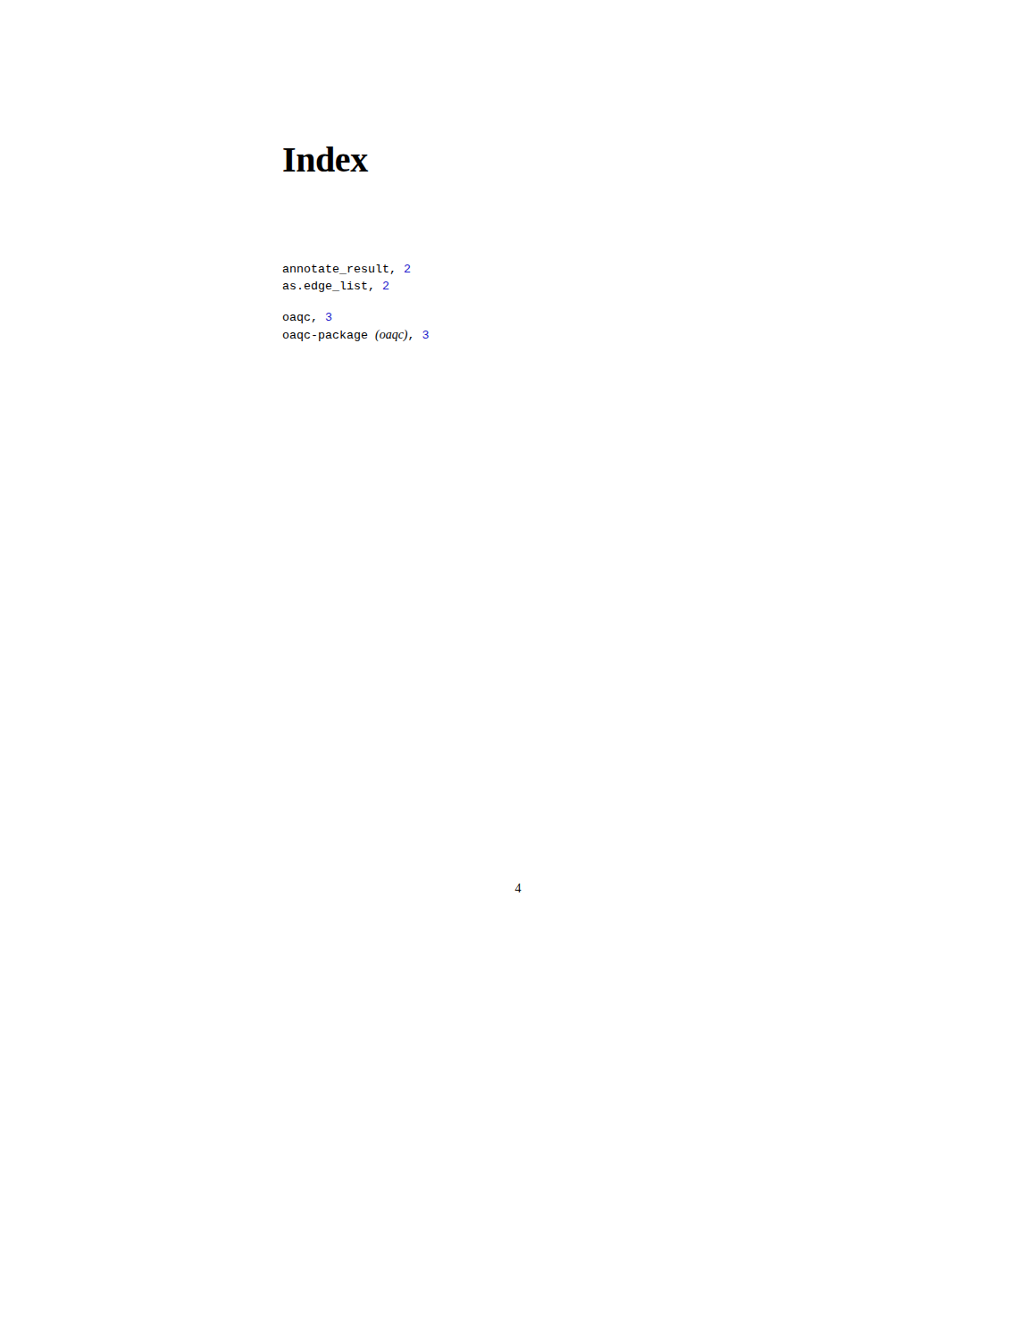Index
annotate_result, 2
as.edge_list, 2
oaqc, 3
oaqc-package (oaqc), 3
4